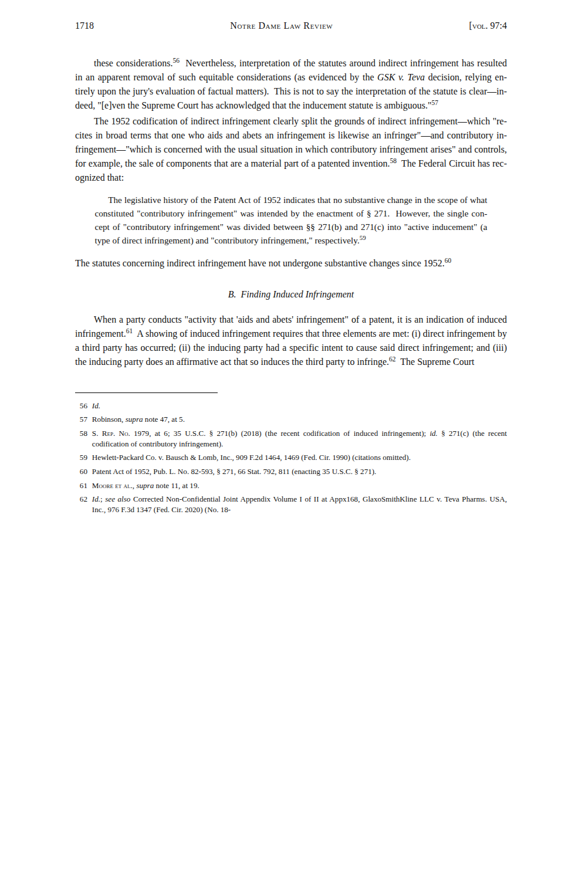1718 Notre Dame Law Review [vol. 97:4
these considerations.56 Nevertheless, interpretation of the statutes around indirect infringement has resulted in an apparent removal of such equitable considerations (as evidenced by the GSK v. Teva decision, relying entirely upon the jury's evaluation of factual matters). This is not to say the interpretation of the statute is clear—indeed, "[e]ven the Supreme Court has acknowledged that the inducement statute is ambiguous."57
The 1952 codification of indirect infringement clearly split the grounds of indirect infringement—which "recites in broad terms that one who aids and abets an infringement is likewise an infringer"—and contributory infringement—"which is concerned with the usual situation in which contributory infringement arises" and controls, for example, the sale of components that are a material part of a patented invention.58 The Federal Circuit has recognized that:
The legislative history of the Patent Act of 1952 indicates that no substantive change in the scope of what constituted "contributory infringement" was intended by the enactment of § 271. However, the single concept of "contributory infringement" was divided between §§ 271(b) and 271(c) into "active inducement" (a type of direct infringement) and "contributory infringement," respectively.59
The statutes concerning indirect infringement have not undergone substantive changes since 1952.60
B. Finding Induced Infringement
When a party conducts "activity that 'aids and abets' infringement" of a patent, it is an indication of induced infringement.61 A showing of induced infringement requires that three elements are met: (i) direct infringement by a third party has occurred; (ii) the inducing party had a specific intent to cause said direct infringement; and (iii) the inducing party does an affirmative act that so induces the third party to infringe.62 The Supreme Court
Id.
Robinson, supra note 47, at 5.
S. Rep. No. 1979, at 6; 35 U.S.C. § 271(b) (2018) (the recent codification of induced infringement); id. § 271(c) (the recent codification of contributory infringement).
Hewlett-Packard Co. v. Bausch & Lomb, Inc., 909 F.2d 1464, 1469 (Fed. Cir. 1990) (citations omitted).
Patent Act of 1952, Pub. L. No. 82-593, § 271, 66 Stat. 792, 811 (enacting 35 U.S.C. § 271).
Moore et al., supra note 11, at 19.
Id.; see also Corrected Non-Confidential Joint Appendix Volume I of II at Appx168, GlaxoSmithKline LLC v. Teva Pharms. USA, Inc., 976 F.3d 1347 (Fed. Cir. 2020) (No. 18-